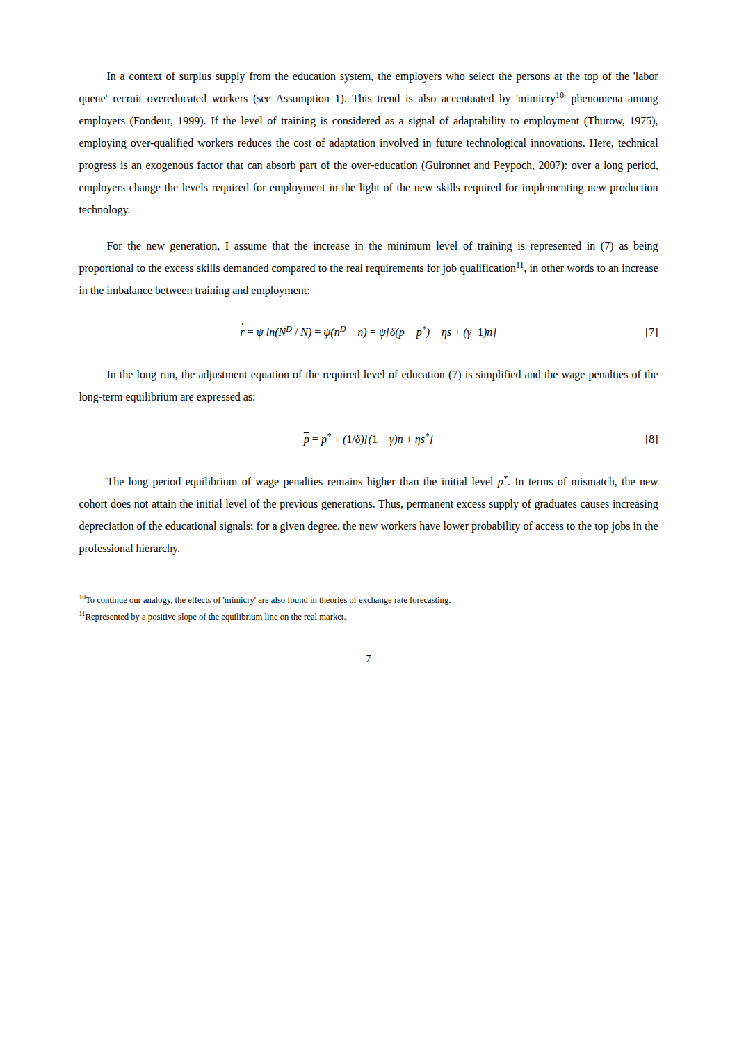In a context of surplus supply from the education system, the employers who select the persons at the top of the 'labor queue' recruit overeducated workers (see Assumption 1). This trend is also accentuated by 'mimicry10' phenomena among employers (Fondeur, 1999). If the level of training is considered as a signal of adaptability to employment (Thurow, 1975), employing over-qualified workers reduces the cost of adaptation involved in future technological innovations. Here, technical progress is an exogenous factor that can absorb part of the over-education (Guironnet and Peypoch, 2007): over a long period, employers change the levels required for employment in the light of the new skills required for implementing new production technology.
For the new generation, I assume that the increase in the minimum level of training is represented in (7) as being proportional to the excess skills demanded compared to the real requirements for job qualification11, in other words to an increase in the imbalance between training and employment:
r = ψ ln(ND / N) = ψ(nD − n) = ψ[δ(p − p*) − ηs + (γ−1)n] [7]
In the long run, the adjustment equation of the required level of education (7) is simplified and the wage penalties of the long-term equilibrium are expressed as:
p = p* + (1/δ)[(1 − γ)n + ηs*] [8]
The long period equilibrium of wage penalties remains higher than the initial level p*. In terms of mismatch, the new cohort does not attain the initial level of the previous generations. Thus, permanent excess supply of graduates causes increasing depreciation of the educational signals: for a given degree, the new workers have lower probability of access to the top jobs in the professional hierarchy.
10To continue our analogy, the effects of 'mimicry' are also found in theories of exchange rate forecasting.
11Represented by a positive slope of the equilibrium line on the real market.
7